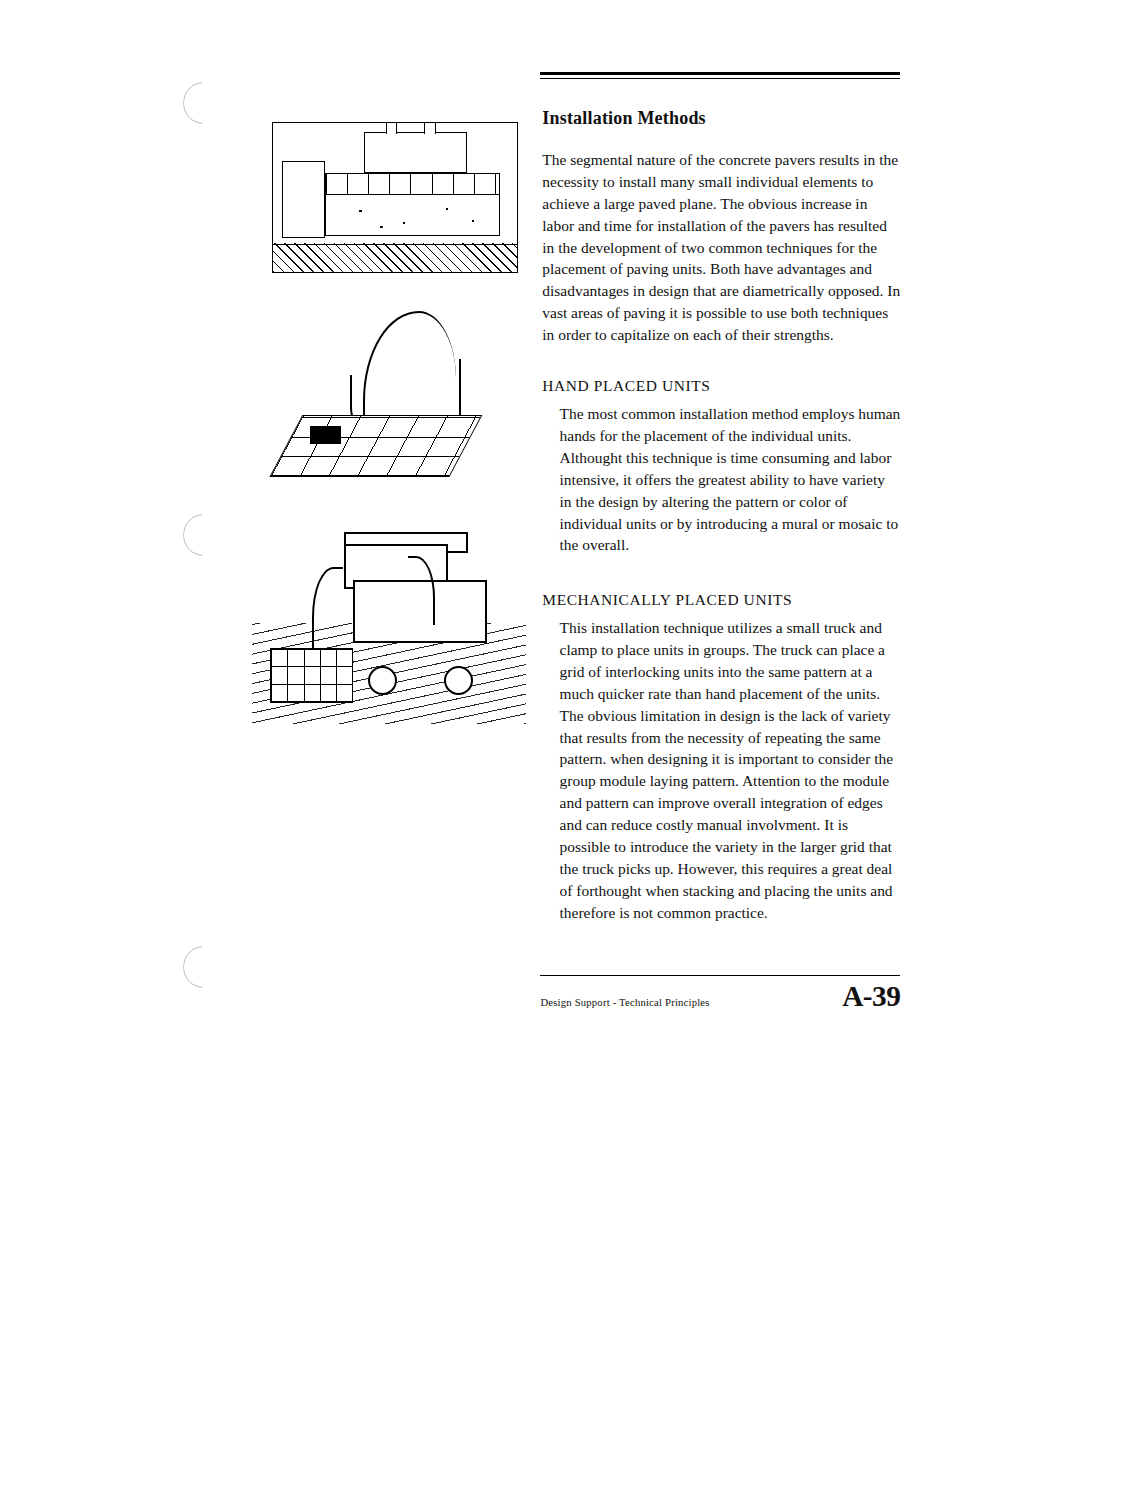Installation Methods
The segmental nature of the concrete pavers results in the necessity to install many small individual elements to achieve a large paved plane. The obvious increase in labor and time for installation of the pavers has resulted in the development of two common techniques for the placement of paving units. Both have advantages and disadvantages in design that are diametrically opposed. In vast areas of paving it is possible to use both techniques in order to capitalize on each of their strengths.
HAND PLACED UNITS
The most common installation method employs human hands for the placement of the individual units. Althought this technique is time consuming and labor intensive, it offers the greatest ability to have variety in the design by altering the pattern or color of individual units or by introducing a mural or mosaic to the overall.
MECHANICALLY PLACED UNITS
This installation technique utilizes a small truck and clamp to place units in groups. The truck can place a grid of interlocking units into the same pattern at a much quicker rate than hand placement of the units. The obvious limitation in design is the lack of variety that results from the necessity of repeating the same pattern. when designing it is important to consider the group module laying pattern. Attention to the module and pattern can improve overall integration of edges and can reduce costly manual involvment. It is possible to introduce the variety in the larger grid that the truck picks up. However, this requires a great deal of forthought when stacking and placing the units and therefore is not common practice.
Design Support - Technical Principles
A-39